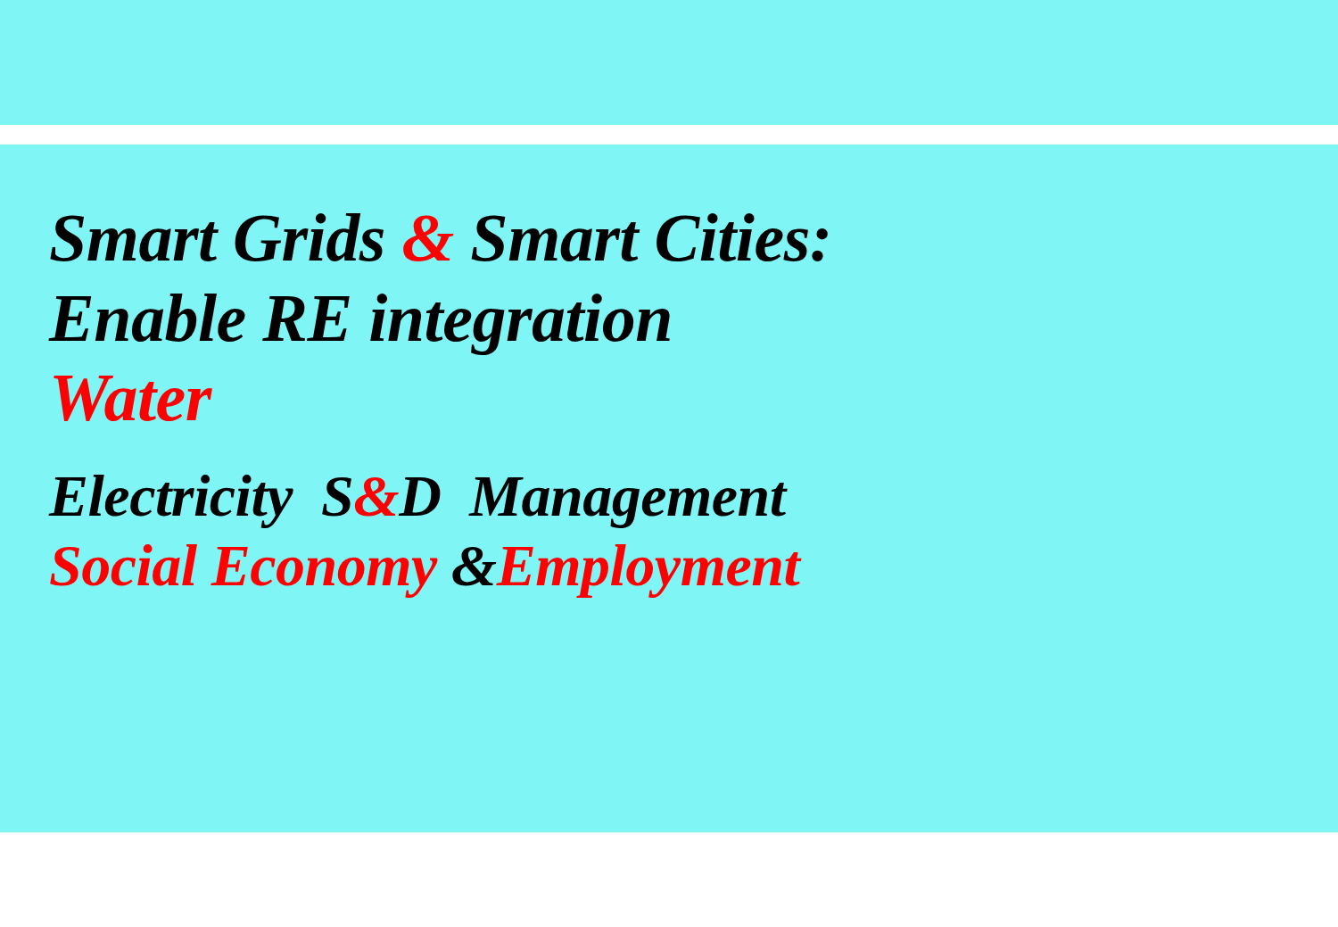Smart Grids & Smart Cities:
Enable RE integration
Water
Electricity S&D Management
Social Economy &Employment